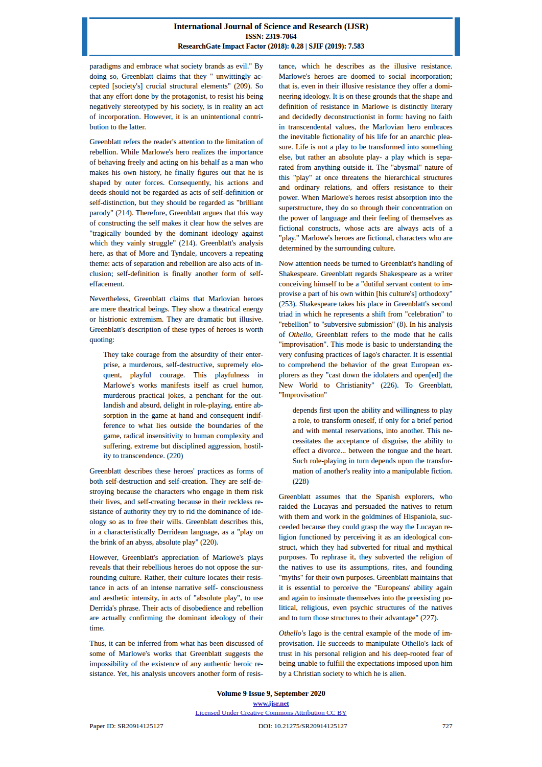International Journal of Science and Research (IJSR)
ISSN: 2319-7064
ResearchGate Impact Factor (2018): 0.28 | SJIF (2019): 7.583
paradigms and embrace what society brands as evil." By doing so, Greenblatt claims that they " unwittingly accepted [society's] crucial structural elements" (209). So that any effort done by the protagonist, to resist his being negatively stereotyped by his society, is in reality an act of incorporation. However, it is an unintentional contribution to the latter.
Greenblatt refers the reader's attention to the limitation of rebellion. While Marlowe's hero realizes the importance of behaving freely and acting on his behalf as a man who makes his own history, he finally figures out that he is shaped by outer forces. Consequently, his actions and deeds should not be regarded as acts of self-definition or self-distinction, but they should be regarded as "brilliant parody" (214). Therefore, Greenblatt argues that this way of constructing the self makes it clear how the selves are "tragically bounded by the dominant ideology against which they vainly struggle" (214). Greenblatt's analysis here, as that of More and Tyndale, uncovers a repeating theme: acts of separation and rebellion are also acts of inclusion; self-definition is finally another form of self-effacement.
Nevertheless, Greenblatt claims that Marlovian heroes are mere theatrical beings. They show a theatrical energy or histrionic extremism. They are dramatic but illusive. Greenblatt's description of these types of heroes is worth quoting:
They take courage from the absurdity of their enterprise, a murderous, self-destructive, supremely eloquent, playful courage. This playfulness in Marlowe's works manifests itself as cruel humor, murderous practical jokes, a penchant for the outlandish and absurd, delight in role-playing, entire absorption in the game at hand and consequent indifference to what lies outside the boundaries of the game, radical insensitivity to human complexity and suffering, extreme but disciplined aggression, hostility to transcendence. (220)
Greenblatt describes these heroes' practices as forms of both self-destruction and self-creation. They are self-destroying because the characters who engage in them risk their lives, and self-creating because in their reckless resistance of authority they try to rid the dominance of ideology so as to free their wills. Greenblatt describes this, in a characteristically Derridean language, as a "play on the brink of an abyss, absolute play" (220).
However, Greenblatt's appreciation of Marlowe's plays reveals that their rebellious heroes do not oppose the surrounding culture. Rather, their culture locates their resistance in acts of an intense narrative self- consciousness and aesthetic intensity, in acts of "absolute play", to use Derrida's phrase. Their acts of disobedience and rebellion are actually confirming the dominant ideology of their time.
Thus, it can be inferred from what has been discussed of some of Marlowe's works that Greenblatt suggests the impossibility of the existence of any authentic heroic resistance. Yet, his analysis uncovers another form of resistance, which he describes as the illusive resistance. Marlowe's heroes are doomed to social incorporation; that is, even in their illusive resistance they offer a domineering ideology. It is on these grounds that the shape and definition of resistance in Marlowe is distinctly literary and decidedly deconstructionist in form: having no faith in transcendental values, the Marlovian hero embraces the inevitable fictionality of his life for an anarchic pleasure. Life is not a play to be transformed into something else, but rather an absolute play- a play which is separated from anything outside it. The "abysmal" nature of this "play" at once threatens the hierarchical structures and ordinary relations, and offers resistance to their power. When Marlowe's heroes resist absorption into the superstructure, they do so through their concentration on the power of language and their feeling of themselves as fictional constructs, whose acts are always acts of a "play." Marlowe's heroes are fictional, characters who are determined by the surrounding culture.
Now attention needs be turned to Greenblatt's handling of Shakespeare. Greenblatt regards Shakespeare as a writer conceiving himself to be a "dutiful servant content to improvise a part of his own within [his culture's] orthodoxy" (253). Shakespeare takes his place in Greenblatt's second triad in which he represents a shift from "celebration" to "rebellion" to "subversive submission" (8). In his analysis of Othello, Greenblatt refers to the mode that he calls "improvisation". This mode is basic to understanding the very confusing practices of Iago's character. It is essential to comprehend the behavior of the great European explorers as they "cast down the idolaters and open[ed] the New World to Christianity" (226). To Greenblatt, "Improvisation"
depends first upon the ability and willingness to play a role, to transform oneself, if only for a brief period and with mental reservations, into another. This necessitates the acceptance of disguise, the ability to effect a divorce... between the tongue and the heart. Such role-playing in turn depends upon the transformation of another's reality into a manipulable fiction. (228)
Greenblatt assumes that the Spanish explorers, who raided the Lucayas and persuaded the natives to return with them and work in the goldmines of Hispaniola, succeeded because they could grasp the way the Lucayan religion functioned by perceiving it as an ideological construct, which they had subverted for ritual and mythical purposes. To rephrase it, they subverted the religion of the natives to use its assumptions, rites, and founding "myths" for their own purposes. Greenblatt maintains that it is essential to perceive the "Europeans' ability again and again to insinuate themselves into the preexisting political, religious, even psychic structures of the natives and to turn those structures to their advantage" (227).
Othello's Iago is the central example of the mode of improvisation. He succeeds to manipulate Othello's lack of trust in his personal religion and his deep-rooted fear of being unable to fulfill the expectations imposed upon him by a Christian society to which he is alien.
Volume 9 Issue 9, September 2020
www.ijsr.net
Licensed Under Creative Commons Attribution CC BY
Paper ID: SR20914125127 DOI: 10.21275/SR20914125127 727